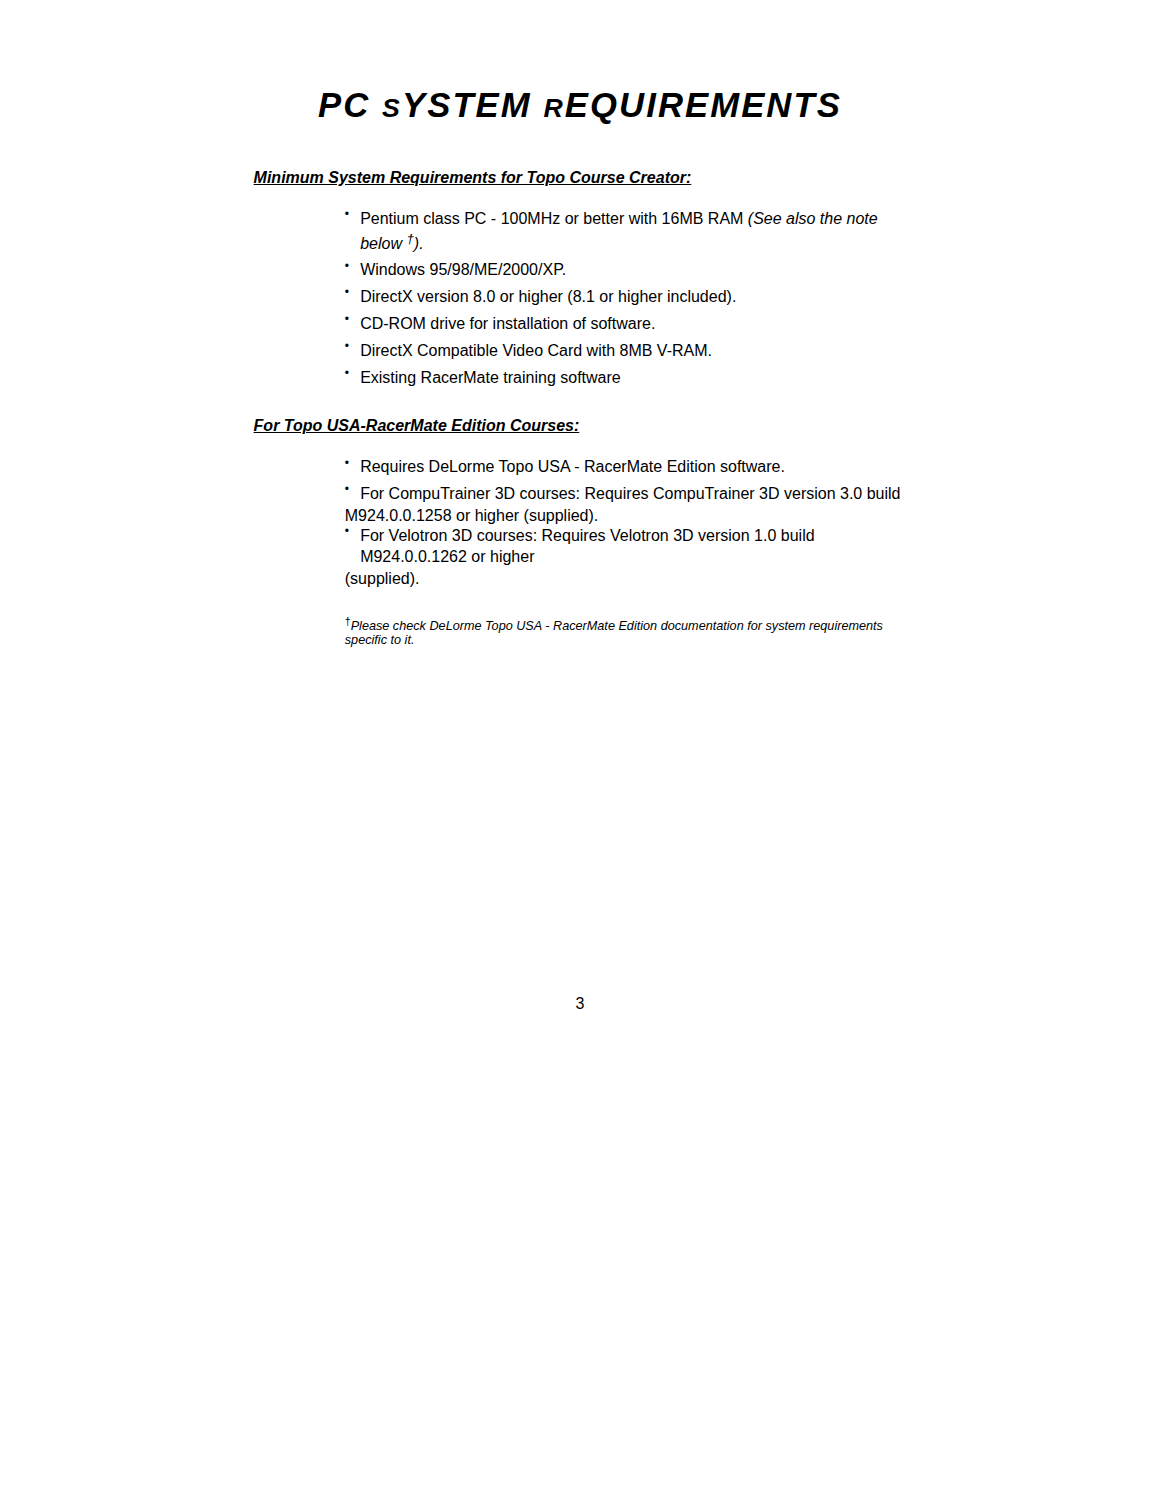PC SYSTEM REQUIREMENTS
Minimum System Requirements for Topo Course Creator:
Pentium class PC - 100MHz or better with 16MB RAM (See also the note below †).
Windows 95/98/ME/2000/XP.
DirectX version 8.0 or higher (8.1 or higher included).
CD-ROM drive for installation of software.
DirectX Compatible Video Card with 8MB V-RAM.
Existing RacerMate training software
For Topo USA-RacerMate Edition Courses:
Requires DeLorme Topo USA - RacerMate Edition software.
For CompuTrainer 3D courses: Requires CompuTrainer 3D version 3.0 build
M924.0.0.1258 or higher (supplied).
For Velotron 3D courses: Requires Velotron 3D version 1.0 build M924.0.0.1262 or higher
(supplied).
†Please check DeLorme Topo USA - RacerMate Edition documentation for system requirements specific to it.
3